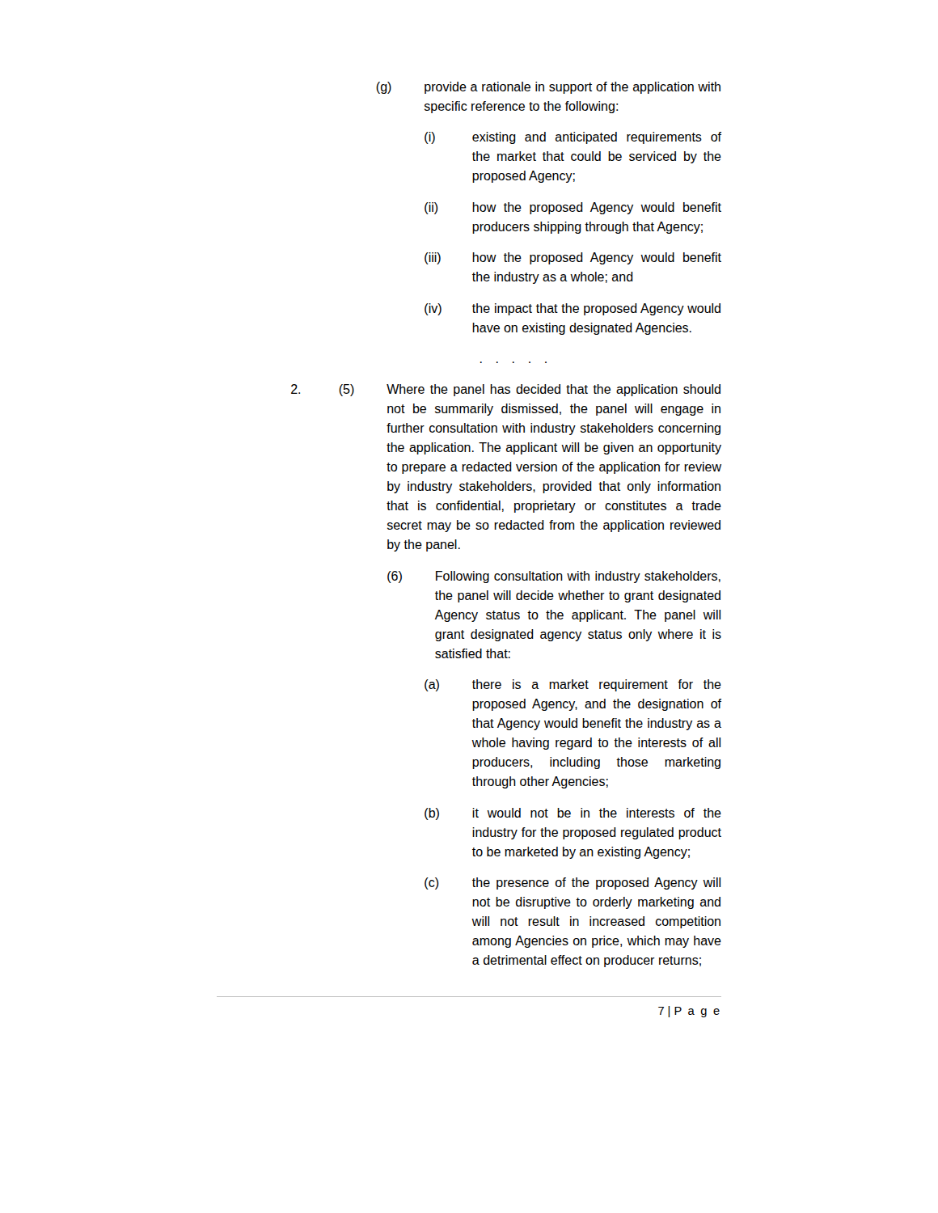(g)
provide a rationale in support of the application with specific reference to the following:
(i)
existing and anticipated requirements of the market that could be serviced by the proposed Agency;
(ii)
how the proposed Agency would benefit producers shipping through that Agency;
(iii)
how the proposed Agency would benefit the industry as a whole; and
(iv)
the impact that the proposed Agency would have on existing designated Agencies.
. . . . .
2.
(5)
Where the panel has decided that the application should not be summarily dismissed, the panel will engage in further consultation with industry stakeholders concerning the application. The applicant will be given an opportunity to prepare a redacted version of the application for review by industry stakeholders, provided that only information that is confidential, proprietary or constitutes a trade secret may be so redacted from the application reviewed by the panel.
(6)
Following consultation with industry stakeholders, the panel will decide whether to grant designated Agency status to the applicant. The panel will grant designated agency status only where it is satisfied that:
(a)
there is a market requirement for the proposed Agency, and the designation of that Agency would benefit the industry as a whole having regard to the interests of all producers, including those marketing through other Agencies;
(b)
it would not be in the interests of the industry for the proposed regulated product to be marketed by an existing Agency;
(c)
the presence of the proposed Agency will not be disruptive to orderly marketing and will not result in increased competition among Agencies on price, which may have a detrimental effect on producer returns;
7 | P a g e